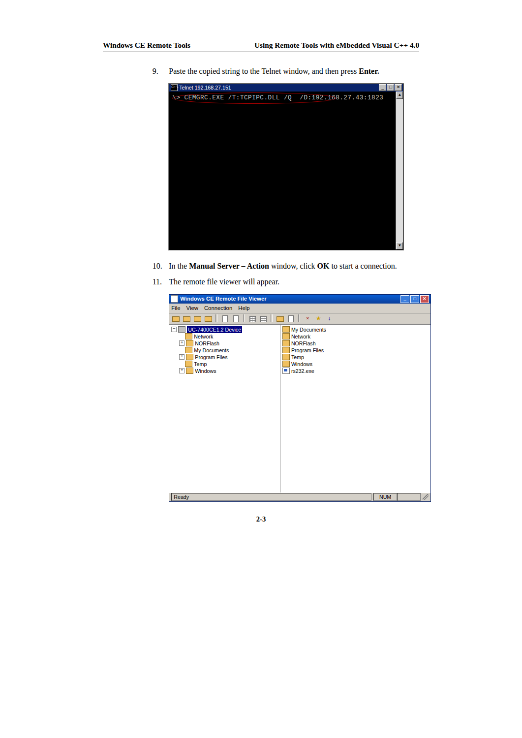Windows CE Remote Tools
Using Remote Tools with eMbedded Visual C++ 4.0
9. Paste the copied string to the Telnet window, and then press Enter.
C:\ Telnet 192.168.27.151
_ □ ✕
\> CEMGRC.EXE /T:TCPIPC.DLL /Q /D:192.168.27.43:1823
▲
▼
10. In the Manual Server – Action window, click OK to start a connection.
11. The remote file viewer will appear.
Windows CE Remote File Viewer
_ □ ✕
File View Connection Help
− UC-7400CE1.2 Device
Network
+ NORFlash
My Documents
+ Program Files
Temp
+ Windows
My Documents
Network
NORFlash
Program Files
Temp
Windows
rs232.exe
Ready
NUM
2-3